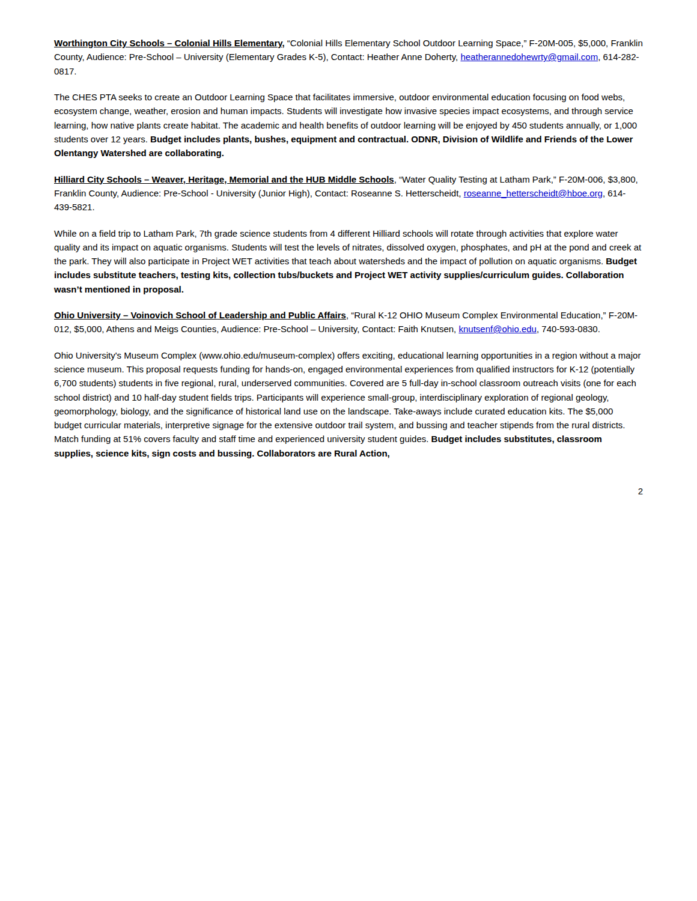Worthington City Schools – Colonial Hills Elementary, “Colonial Hills Elementary School Outdoor Learning Space,” F-20M-005, $5,000, Franklin County, Audience: Pre-School – University (Elementary Grades K-5), Contact: Heather Anne Doherty, heatherannedohewrty@gmail.com, 614-282-0817.
The CHES PTA seeks to create an Outdoor Learning Space that facilitates immersive, outdoor environmental education focusing on food webs, ecosystem change, weather, erosion and human impacts. Students will investigate how invasive species impact ecosystems, and through service learning, how native plants create habitat. The academic and health benefits of outdoor learning will be enjoyed by 450 students annually, or 1,000 students over 12 years. Budget includes plants, bushes, equipment and contractual. ODNR, Division of Wildlife and Friends of the Lower Olentangy Watershed are collaborating.
Hilliard City Schools – Weaver, Heritage, Memorial and the HUB Middle Schools, “Water Quality Testing at Latham Park,” F-20M-006, $3,800, Franklin County, Audience: Pre-School - University (Junior High), Contact: Roseanne S. Hetterscheidt, roseanne_hetterscheidt@hboe.org, 614-439-5821.
While on a field trip to Latham Park, 7th grade science students from 4 different Hilliard schools will rotate through activities that explore water quality and its impact on aquatic organisms. Students will test the levels of nitrates, dissolved oxygen, phosphates, and pH at the pond and creek at the park. They will also participate in Project WET activities that teach about watersheds and the impact of pollution on aquatic organisms. Budget includes substitute teachers, testing kits, collection tubs/buckets and Project WET activity supplies/curriculum guides. Collaboration wasn’t mentioned in proposal.
Ohio University – Voinovich School of Leadership and Public Affairs, “Rural K-12 OHIO Museum Complex Environmental Education,” F-20M-012, $5,000, Athens and Meigs Counties, Audience: Pre-School – University, Contact: Faith Knutsen, knutsenf@ohio.edu, 740-593-0830.
Ohio University's Museum Complex (www.ohio.edu/museum-complex) offers exciting, educational learning opportunities in a region without a major science museum. This proposal requests funding for hands-on, engaged environmental experiences from qualified instructors for K-12 (potentially 6,700 students) students in five regional, rural, underserved communities. Covered are 5 full-day in-school classroom outreach visits (one for each school district) and 10 half-day student fields trips. Participants will experience small-group, interdisciplinary exploration of regional geology, geomorphology, biology, and the significance of historical land use on the landscape. Take-aways include curated education kits. The $5,000 budget curricular materials, interpretive signage for the extensive outdoor trail system, and bussing and teacher stipends from the rural districts. Match funding at 51% covers faculty and staff time and experienced university student guides. Budget includes substitutes, classroom supplies, science kits, sign costs and bussing. Collaborators are Rural Action,
2